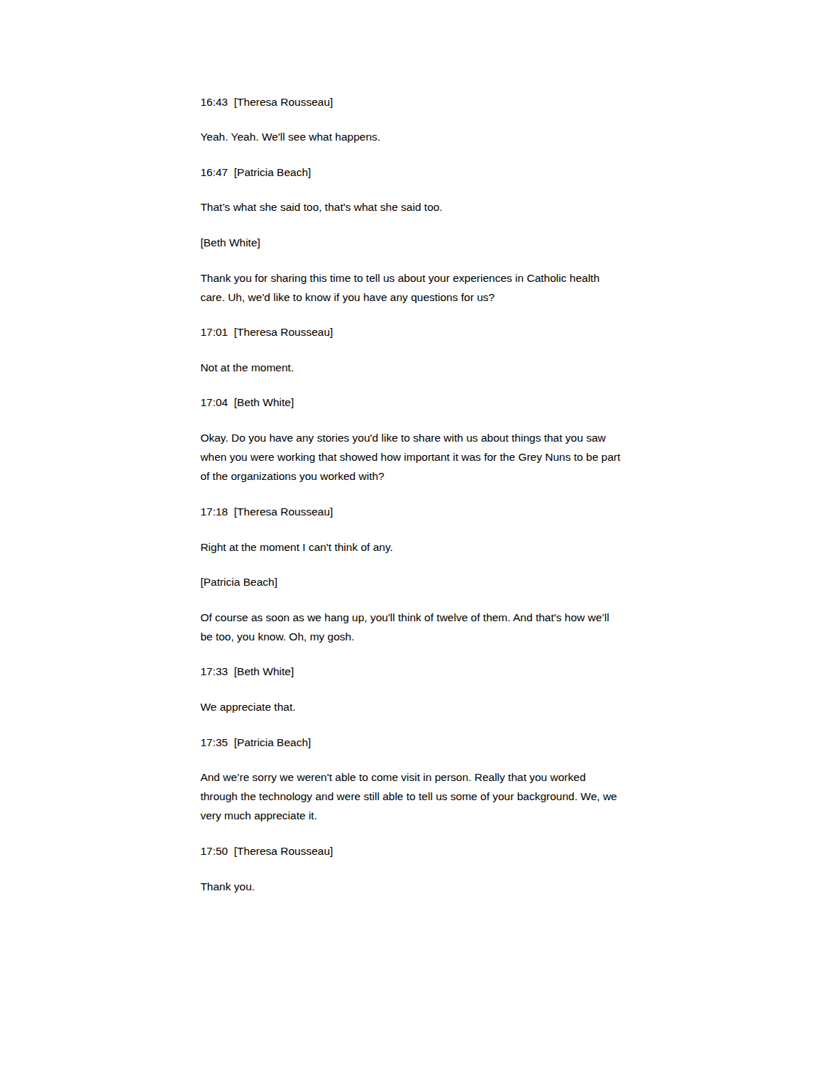16:43 [Theresa Rousseau]
Yeah. Yeah. We'll see what happens.
16:47 [Patricia Beach]
That’s what she said too, that's what she said too.
[Beth White]
Thank you for sharing this time to tell us about your experiences in Catholic health care. Uh, we'd like to know if you have any questions for us?
17:01 [Theresa Rousseau]
Not at the moment.
17:04 [Beth White]
Okay. Do you have any stories you'd like to share with us about things that you saw when you were working that showed how important it was for the Grey Nuns to be part of the organizations you worked with?
17:18 [Theresa Rousseau]
Right at the moment I can't think of any.
[Patricia Beach]
Of course as soon as we hang up, you'll think of twelve of them. And that's how we’ll be too, you know. Oh, my gosh.
17:33 [Beth White]
We appreciate that.
17:35 [Patricia Beach]
And we’re sorry we weren't able to come visit in person. Really that you worked through the technology and were still able to tell us some of your background. We, we very much appreciate it.
17:50 [Theresa Rousseau]
Thank you.